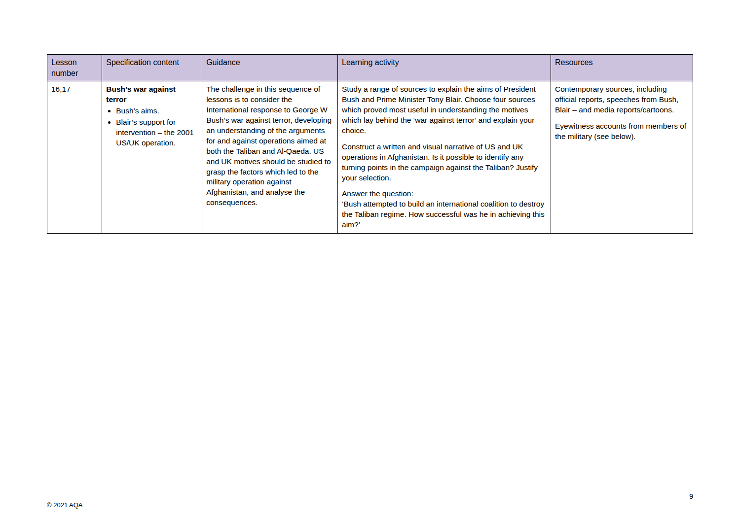| Lesson number | Specification content | Guidance | Learning activity | Resources |
| --- | --- | --- | --- | --- |
| 16,17 | Bush’s war against terror Bush’s aims. Blair’s support for intervention – the 2001 US/UK operation. | The challenge in this sequence of lessons is to consider the International response to George W Bush’s war against terror, developing an understanding of the arguments for and against operations aimed at both the Taliban and Al-Qaeda. US and UK motives should be studied to grasp the factors which led to the military operation against Afghanistan, and analyse the consequences. | Study a range of sources to explain the aims of President Bush and Prime Minister Tony Blair. Choose four sources which proved most useful in understanding the motives which lay behind the ‘war against terror’ and explain your choice. Construct a written and visual narrative of US and UK operations in Afghanistan. Is it possible to identify any turning points in the campaign against the Taliban? Justify your selection. Answer the question: ‘Bush attempted to build an international coalition to destroy the Taliban regime. How successful was he in achieving this aim?’ | Contemporary sources, including official reports, speeches from Bush, Blair – and media reports/cartoons. Eyewitness accounts from members of the military (see below). |
© 2021 AQA
9